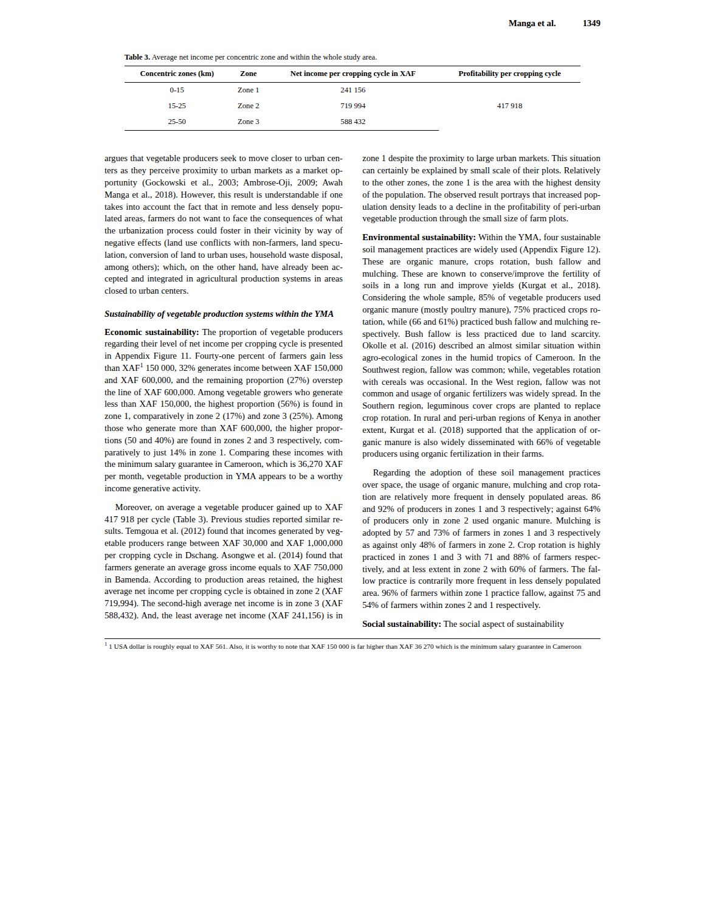Manga et al. 1349
Table 3. Average net income per concentric zone and within the whole study area.
| Concentric zones (km) | Zone | Net income per cropping cycle in XAF | Profitability per cropping cycle |
| --- | --- | --- | --- |
| 0-15 | Zone 1 | 241 156 | 417 918 |
| 15-25 | Zone 2 | 719 994 |
| 25-50 | Zone 3 | 588 432 |
argues that vegetable producers seek to move closer to urban centers as they perceive proximity to urban markets as a market opportunity (Gockowski et al., 2003; Ambrose-Oji, 2009; Awah Manga et al., 2018). However, this result is understandable if one takes into account the fact that in remote and less densely populated areas, farmers do not want to face the consequences of what the urbanization process could foster in their vicinity by way of negative effects (land use conflicts with non-farmers, land speculation, conversion of land to urban uses, household waste disposal, among others); which, on the other hand, have already been accepted and integrated in agricultural production systems in areas closed to urban centers.
Sustainability of vegetable production systems within the YMA
Economic sustainability: The proportion of vegetable producers regarding their level of net income per cropping cycle is presented in Appendix Figure 11. Fourty-one percent of farmers gain less than XAF1 150 000, 32% generates income between XAF 150,000 and XAF 600,000, and the remaining proportion (27%) overstep the line of XAF 600,000. Among vegetable growers who generate less than XAF 150,000, the highest proportion (56%) is found in zone 1, comparatively in zone 2 (17%) and zone 3 (25%). Among those who generate more than XAF 600,000, the higher proportions (50 and 40%) are found in zones 2 and 3 respectively, comparatively to just 14% in zone 1. Comparing these incomes with the minimum salary guarantee in Cameroon, which is 36,270 XAF per month, vegetable production in YMA appears to be a worthy income generative activity.
Moreover, on average a vegetable producer gained up to XAF 417 918 per cycle (Table 3). Previous studies reported similar results. Temgoua et al. (2012) found that incomes generated by vegetable producers range between XAF 30,000 and XAF 1,000,000 per cropping cycle in Dschang. Asongwe et al. (2014) found that farmers generate an average gross income equals to XAF 750,000 in Bamenda. According to production areas retained, the highest average net income per cropping cycle is obtained in zone 2 (XAF 719,994). The second-high average net income is in zone 3 (XAF 588,432). And, the least average net income (XAF 241,156) is in zone 1 despite the proximity to large urban markets. This situation can certainly be explained by small scale of their plots. Relatively to the other zones, the zone 1 is the area with the highest density of the population. The observed result portrays that increased population density leads to a decline in the profitability of peri-urban vegetable production through the small size of farm plots.
Environmental sustainability: Within the YMA, four sustainable soil management practices are widely used (Appendix Figure 12). These are organic manure, crops rotation, bush fallow and mulching. These are known to conserve/improve the fertility of soils in a long run and improve yields (Kurgat et al., 2018). Considering the whole sample, 85% of vegetable producers used organic manure (mostly poultry manure), 75% practiced crops rotation, while (66 and 61%) practiced bush fallow and mulching respectively. Bush fallow is less practiced due to land scarcity. Okolle et al. (2016) described an almost similar situation within agro-ecological zones in the humid tropics of Cameroon. In the Southwest region, fallow was common; while, vegetables rotation with cereals was occasional. In the West region, fallow was not common and usage of organic fertilizers was widely spread. In the Southern region, leguminous cover crops are planted to replace crop rotation. In rural and peri-urban regions of Kenya in another extent, Kurgat et al. (2018) supported that the application of organic manure is also widely disseminated with 66% of vegetable producers using organic fertilization in their farms.
Regarding the adoption of these soil management practices over space, the usage of organic manure, mulching and crop rotation are relatively more frequent in densely populated areas. 86 and 92% of producers in zones 1 and 3 respectively; against 64% of producers only in zone 2 used organic manure. Mulching is adopted by 57 and 73% of farmers in zones 1 and 3 respectively as against only 48% of farmers in zone 2. Crop rotation is highly practiced in zones 1 and 3 with 71 and 88% of farmers respectively, and at less extent in zone 2 with 60% of farmers. The fallow practice is contrarily more frequent in less densely populated area. 96% of farmers within zone 1 practice fallow, against 75 and 54% of farmers within zones 2 and 1 respectively.
Social sustainability: The social aspect of sustainability
1 1 USA dollar is roughly equal to XAF 561. Also, it is worthy to note that XAF 150 000 is far higher than XAF 36 270 which is the minimum salary guarantee in Cameroon